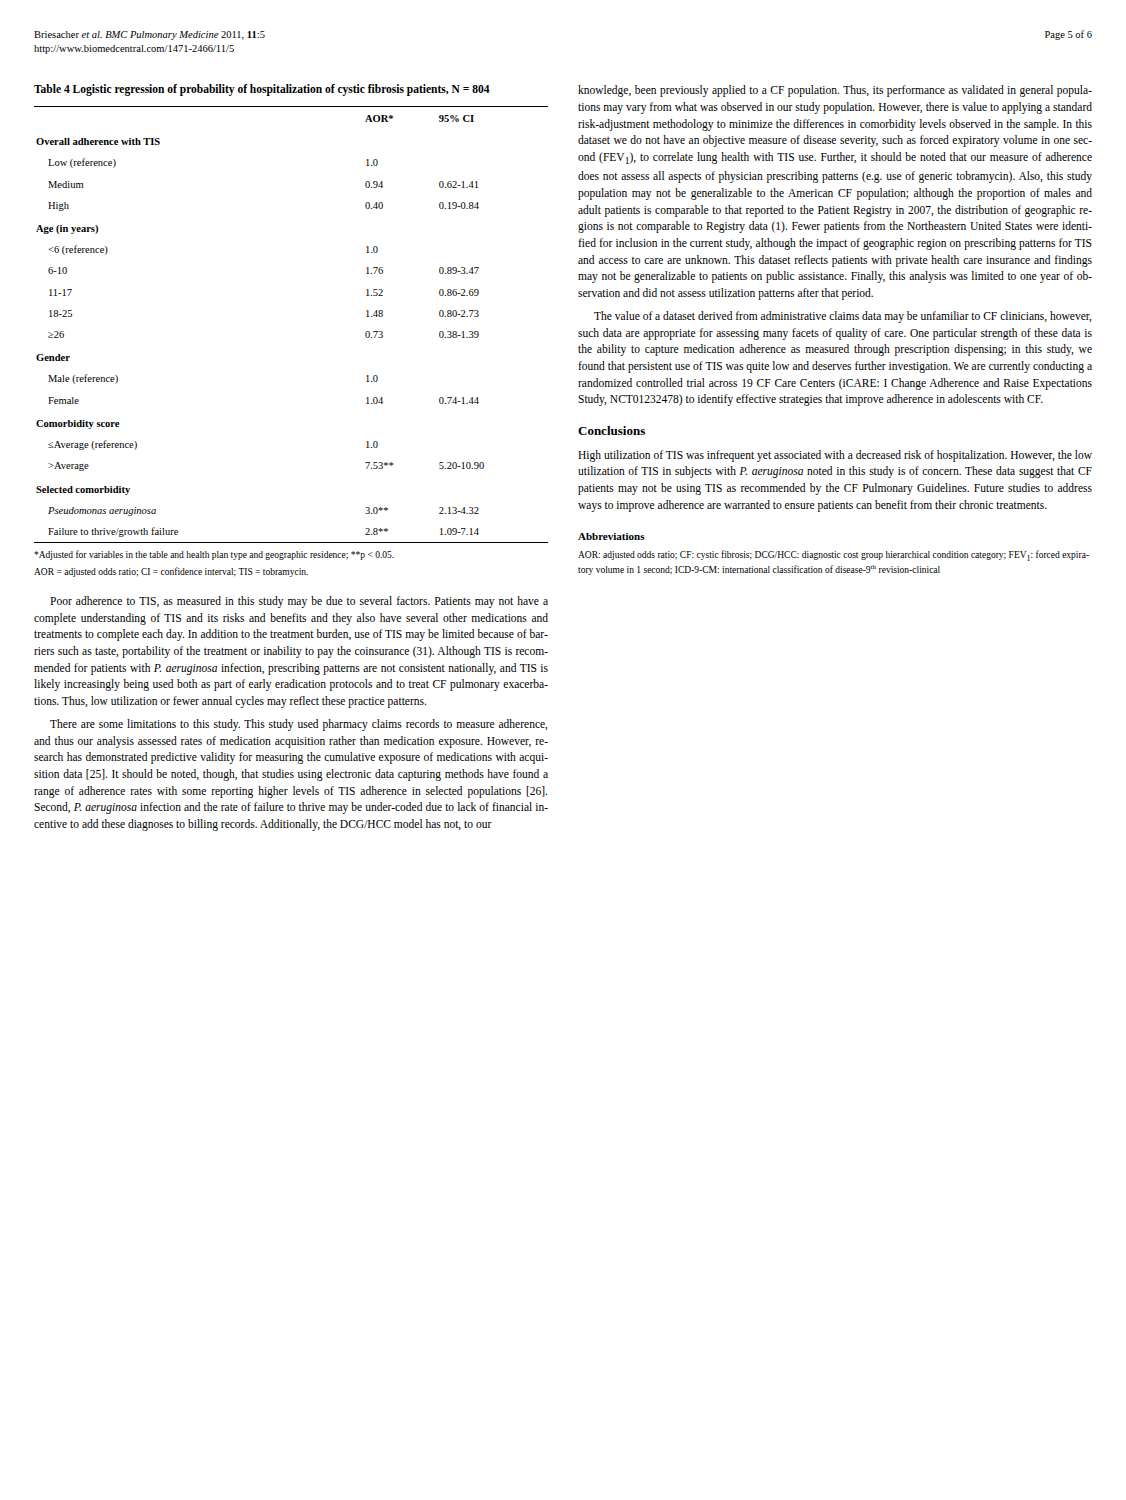Briesacher et al. BMC Pulmonary Medicine 2011, 11:5
http://www.biomedcentral.com/1471-2466/11/5
Page 5 of 6
Table 4 Logistic regression of probability of hospitalization of cystic fibrosis patients, N = 804
| | AOR* | 95% CI |
| --- | --- | --- |
| Overall adherence with TIS |
| Low (reference) | 1.0 | |
| Medium | 0.94 | 0.62-1.41 |
| High | 0.40 | 0.19-0.84 |
| Age (in years) |
| <6 (reference) | 1.0 | |
| 6-10 | 1.76 | 0.89-3.47 |
| 11-17 | 1.52 | 0.86-2.69 |
| 18-25 | 1.48 | 0.80-2.73 |
| ≥26 | 0.73 | 0.38-1.39 |
| Gender |
| Male (reference) | 1.0 | |
| Female | 1.04 | 0.74-1.44 |
| Comorbidity score |
| ≤Average (reference) | 1.0 | |
| >Average | 7.53** | 5.20-10.90 |
| Selected comorbidity |
| Pseudomonas aeruginosa | 3.0** | 2.13-4.32 |
| Failure to thrive/growth failure | 2.8** | 1.09-7.14 |
*Adjusted for variables in the table and health plan type and geographic residence; **p < 0.05.
AOR = adjusted odds ratio; CI = confidence interval; TIS = tobramycin.
Poor adherence to TIS, as measured in this study may be due to several factors. Patients may not have a complete understanding of TIS and its risks and benefits and they also have several other medications and treatments to complete each day. In addition to the treatment burden, use of TIS may be limited because of barriers such as taste, portability of the treatment or inability to pay the coinsurance (31). Although TIS is recommended for patients with P. aeruginosa infection, prescribing patterns are not consistent nationally, and TIS is likely increasingly being used both as part of early eradication protocols and to treat CF pulmonary exacerbations. Thus, low utilization or fewer annual cycles may reflect these practice patterns.
There are some limitations to this study. This study used pharmacy claims records to measure adherence, and thus our analysis assessed rates of medication acquisition rather than medication exposure. However, research has demonstrated predictive validity for measuring the cumulative exposure of medications with acquisition data [25]. It should be noted, though, that studies using electronic data capturing methods have found a range of adherence rates with some reporting higher levels of TIS adherence in selected populations [26]. Second, P. aeruginosa infection and the rate of failure to thrive may be under-coded due to lack of financial incentive to add these diagnoses to billing records. Additionally, the DCG/HCC model has not, to our
knowledge, been previously applied to a CF population. Thus, its performance as validated in general populations may vary from what was observed in our study population. However, there is value to applying a standard risk-adjustment methodology to minimize the differences in comorbidity levels observed in the sample. In this dataset we do not have an objective measure of disease severity, such as forced expiratory volume in one second (FEV1), to correlate lung health with TIS use. Further, it should be noted that our measure of adherence does not assess all aspects of physician prescribing patterns (e.g. use of generic tobramycin). Also, this study population may not be generalizable to the American CF population; although the proportion of males and adult patients is comparable to that reported to the Patient Registry in 2007, the distribution of geographic regions is not comparable to Registry data (1). Fewer patients from the Northeastern United States were identified for inclusion in the current study, although the impact of geographic region on prescribing patterns for TIS and access to care are unknown. This dataset reflects patients with private health care insurance and findings may not be generalizable to patients on public assistance. Finally, this analysis was limited to one year of observation and did not assess utilization patterns after that period.
The value of a dataset derived from administrative claims data may be unfamiliar to CF clinicians, however, such data are appropriate for assessing many facets of quality of care. One particular strength of these data is the ability to capture medication adherence as measured through prescription dispensing; in this study, we found that persistent use of TIS was quite low and deserves further investigation. We are currently conducting a randomized controlled trial across 19 CF Care Centers (iCARE: I Change Adherence and Raise Expectations Study, NCT01232478) to identify effective strategies that improve adherence in adolescents with CF.
Conclusions
High utilization of TIS was infrequent yet associated with a decreased risk of hospitalization. However, the low utilization of TIS in subjects with P. aeruginosa noted in this study is of concern. These data suggest that CF patients may not be using TIS as recommended by the CF Pulmonary Guidelines. Future studies to address ways to improve adherence are warranted to ensure patients can benefit from their chronic treatments.
Abbreviations
AOR: adjusted odds ratio; CF: cystic fibrosis; DCG/HCC: diagnostic cost group hierarchical condition category; FEV1: forced expiratory volume in 1 second; ICD-9-CM: international classification of disease-9th revision-clinical